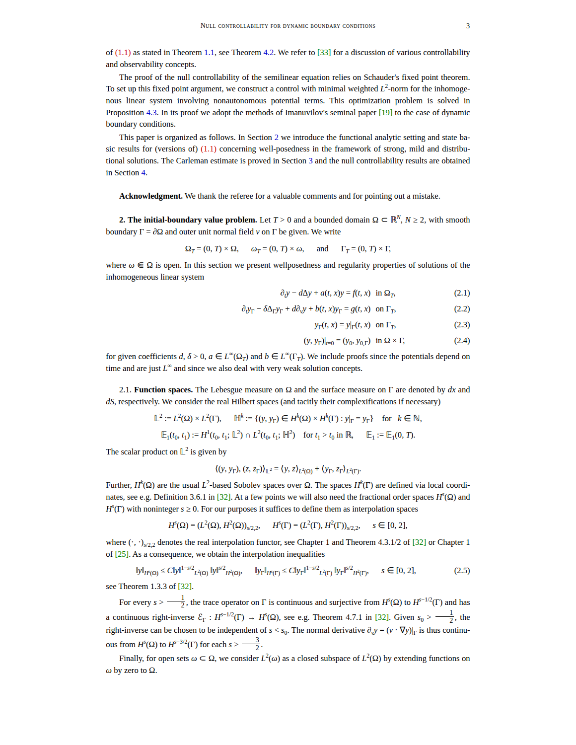Null controllability for dynamic boundary conditions 3
of (1.1) as stated in Theorem 1.1, see Theorem 4.2. We refer to [33] for a discussion of various controllability and observability concepts.
The proof of the null controllability of the semilinear equation relies on Schauder's fixed point theorem. To set up this fixed point argument, we construct a control with minimal weighted L2-norm for the inhomogenous linear system involving nonautonomous potential terms. This optimization problem is solved in Proposition 4.3. In its proof we adopt the methods of Imanuvilov's seminal paper [19] to the case of dynamic boundary conditions.
This paper is organized as follows. In Section 2 we introduce the functional analytic setting and state basic results for (versions of) (1.1) concerning well-posedness in the framework of strong, mild and distributional solutions. The Carleman estimate is proved in Section 3 and the null controllability results are obtained in Section 4.
Acknowledgment. We thank the referee for a valuable comments and for pointing out a mistake.
2. The initial-boundary value problem. Let T > 0 and a bounded domain Ω ⊂ ℝN, N ≥ 2, with smooth boundary Γ = ∂Ω and outer unit normal field ν on Γ be given. We write
ΩT = (0, T) × Ω, ωT = (0, T) × ω, and ΓT = (0, T) × Γ,
where ω ⋐ Ω is open. In this section we present wellposedness and regularity properties of solutions of the inhomogeneous linear system
∂ty − d Δy + a(t, x)y = f(t, x) in ΩT, (2.1)
∂tyΓ − δ ΔΓyΓ + d∂νy + b(t, x)yΓ = g(t, x) on ΓT, (2.2)
yΓ(t, x) = y|Γ(t, x) on ΓT, (2.3)
(y, yΓ)|t=0 = (y0, y0,Γ) in Ω × Γ, (2.4)
for given coefficients d, δ > 0, a ∈ L∞(ΩT) and b ∈ L∞(ΓT). We include proofs since the potentials depend on time and are just L∞ and since we also deal with very weak solution concepts.
2.1. Function spaces. The Lebesgue measure on Ω and the surface measure on Γ are denoted by dx and dS, respectively. We consider the real Hilbert spaces (and tacitly their complexifications if necessary)
𝕃2 := L2(Ω) × L2(Γ), ℍk := {(y, yΓ) ∈ Hk(Ω) × Hk(Γ) : y|Γ = yΓ} for k ∈ ℕ,
𝔼1(t0, t1) := H1(t0, t1; 𝕃2) ∩ L2(t0, t1; ℍ2) for t1 > t0 in ℝ, 𝔼1 := 𝔼1(0, T).
The scalar product on 𝕃2 is given by
⟨(y, yΓ), (z, zΓ)⟩𝕃2 = ⟨y, z⟩L2(Ω) + ⟨yΓ, zΓ⟩L2(Γ).
Further, Hk(Ω) are the usual L2-based Sobolev spaces over Ω. The spaces Hk(Γ) are defined via local coordinates, see e.g. Definition 3.6.1 in [32]. At a few points we will also need the fractional order spaces Hs(Ω) and Hs(Γ) with noninteger s ≥ 0. For our purposes it suffices to define them as interpolation spaces
Hs(Ω) = (L2(Ω), H2(Ω))s/2,2, Hs(Γ) = (L2(Γ), H2(Γ))s/2,2, s ∈ [0, 2],
where (·, ·)s/2,2 denotes the real interpolation functor, see Chapter 1 and Theorem 4.3.1/2 of [32] or Chapter 1 of [25]. As a consequence, we obtain the interpolation inequalities
‖y‖Hs(Ω) ≤ C‖y‖1−s/2L2(Ω) ‖y‖s/2H2(Ω), ‖yΓ‖Hs(Γ) ≤ C‖yΓ‖1−s/2L2(Γ) ‖yΓ‖s/2H2(Γ), s ∈ [0, 2], (2.5)
see Theorem 1.3.3 of [32].
For every s > 12, the trace operator on Γ is continuous and surjective from Hs(Ω) to Hs−1/2(Γ) and has a continuous right-inverse ℰΓ : Hs−1/2(Γ) → Hs(Ω), see e.g. Theorem 4.7.1 in [32]. Given s0 > 12, the right-inverse can be chosen to be independent of s < s0. The normal derivative ∂νy = (ν · ∇y)|Γ is thus continuous from Hs(Ω) to Hs−3/2(Γ) for each s > 32.
Finally, for open sets ω ⊂ Ω, we consider L2(ω) as a closed subspace of L2(Ω) by extending functions on ω by zero to Ω.